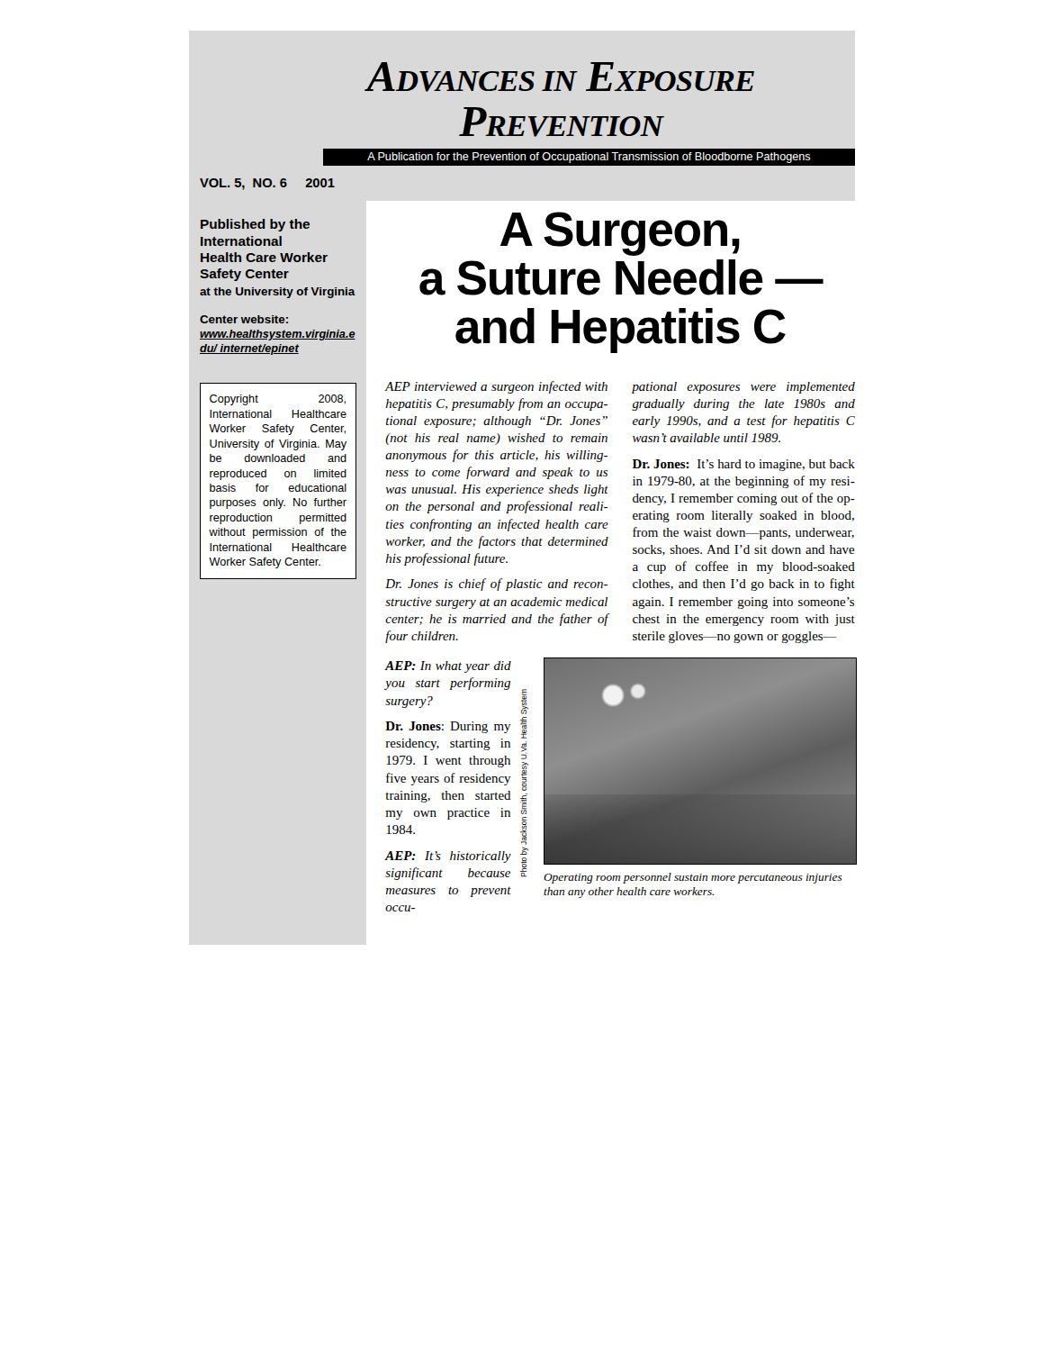ADVANCES IN EXPOSURE PREVENTION
A Publication for the Prevention of Occupational Transmission of Bloodborne Pathogens
VOL. 5, NO. 6 2001
Published by the
International
Health Care Worker
Safety Center
at the University of Virginia
Center website:
www.healthsystem.virginia.edu/ internet/epinet
Copyright 2008, International Healthcare Worker Safety Center, University of Virginia. May be downloaded and reproduced on limited basis for educational purposes only. No further reproduction permitted without permission of the International Healthcare Worker Safety Center.
A Surgeon,
a Suture Needle —
and Hepatitis C
AEP interviewed a surgeon infected with hepatitis C, presumably from an occupational exposure; although “Dr. Jones” (not his real name) wished to remain anonymous for this article, his willingness to come forward and speak to us was unusual. His experience sheds light on the personal and professional realities confronting an infected health care worker, and the factors that determined his professional future.
Dr. Jones is chief of plastic and reconstructive surgery at an academic medical center; he is married and the father of four children.
pational exposures were implemented gradually during the late 1980s and early 1990s, and a test for hepatitis C wasn’t available until 1989.
Dr. Jones: It’s hard to imagine, but back in 1979-80, at the beginning of my residency, I remember coming out of the operating room literally soaked in blood, from the waist down—pants, underwear, socks, shoes. And I’d sit down and have a cup of coffee in my blood-soaked clothes, and then I’d go back in to fight again. I remember going into someone’s chest in the emergency room with just sterile gloves—no gown or goggles—
AEP: In what year did you start performing surgery?
Dr. Jones: During my residency, starting in 1979. I went through five years of residency training, then started my own practice in 1984.
AEP: It’s historically significant because measures to prevent occu-
Photo by Jackson Smith, courtesy U.Va. Health System
Operating room personnel sustain more percutaneous injuries than any other health care workers.